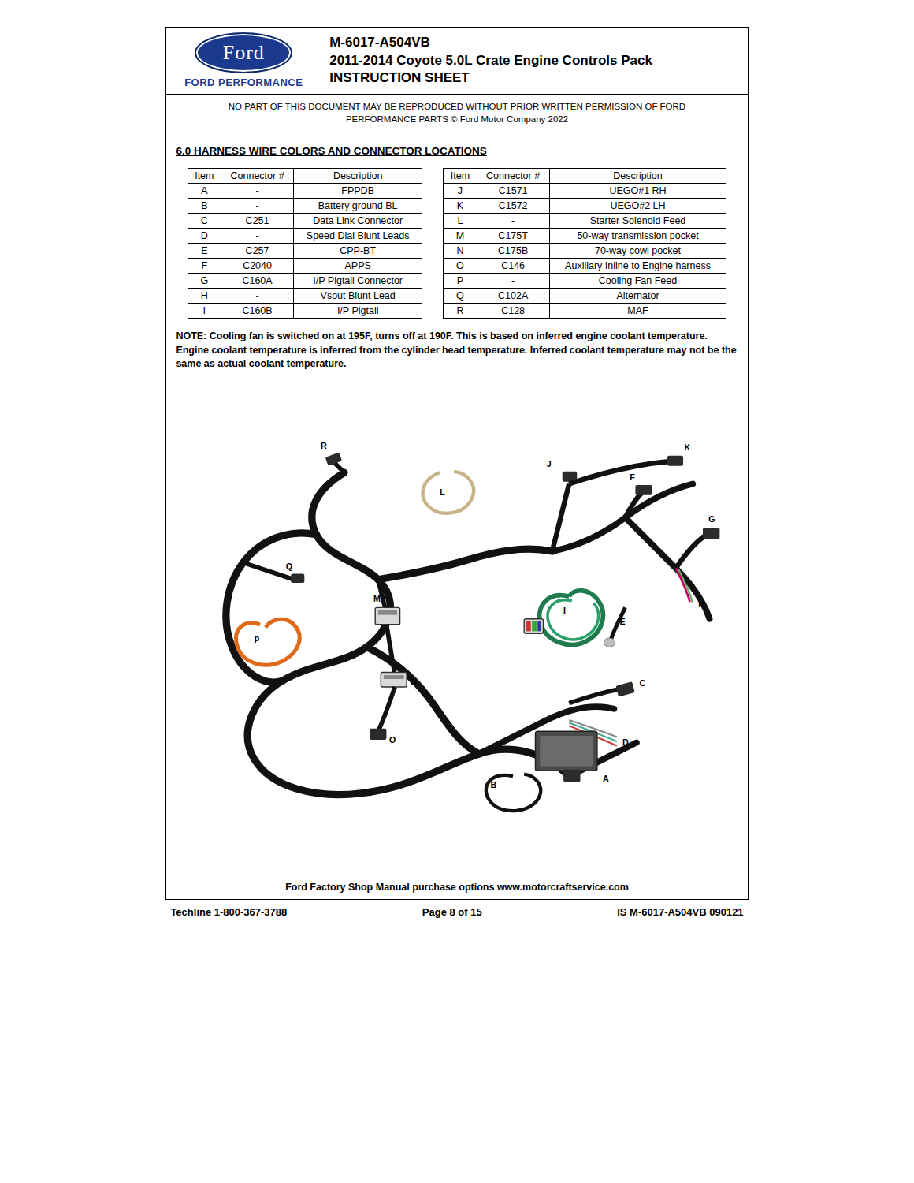Ford
FORD PERFORMANCE
M-6017-A504VB
2011-2014 Coyote 5.0L Crate Engine Controls Pack
INSTRUCTION SHEET
NO PART OF THIS DOCUMENT MAY BE REPRODUCED WITHOUT PRIOR WRITTEN PERMISSION OF FORD PERFORMANCE PARTS © Ford Motor Company 2022
6.0 HARNESS WIRE COLORS AND CONNECTOR LOCATIONS
| Item | Connector # | Description | | Item | Connector # | Description |
| --- | --- | --- | --- | --- | --- | --- |
| A | - | FPPDB | | J | C1571 | UEGO#1 RH |
| B | - | Battery ground BL | | K | C1572 | UEGO#2 LH |
| C | C251 | Data Link Connector | | L | - | Starter Solenoid Feed |
| D | - | Speed Dial Blunt Leads | | M | C175T | 50-way transmission pocket |
| E | C257 | CPP-BT | | N | C175B | 70-way cowl pocket |
| F | C2040 | APPS | | O | C146 | Auxiliary Inline to Engine harness |
| G | C160A | I/P Pigtail Connector | | P | - | Cooling Fan Feed |
| H | - | Vsout Blunt Lead | | Q | C102A | Alternator |
| I | C160B | I/P Pigtail | | R | C128 | MAF |
NOTE: Cooling fan is switched on at 195F, turns off at 190F. This is based on inferred engine coolant temperature. Engine coolant temperature is inferred from the cylinder head temperature. Inferred coolant temperature may not be the same as actual coolant temperature.
R Q p M N O L J K F G H E I C D A B
Ford Factory Shop Manual purchase options www.motorcraftservice.com
Techline 1-800-367-3788
Page 8 of 15
IS M-6017-A504VB 090121